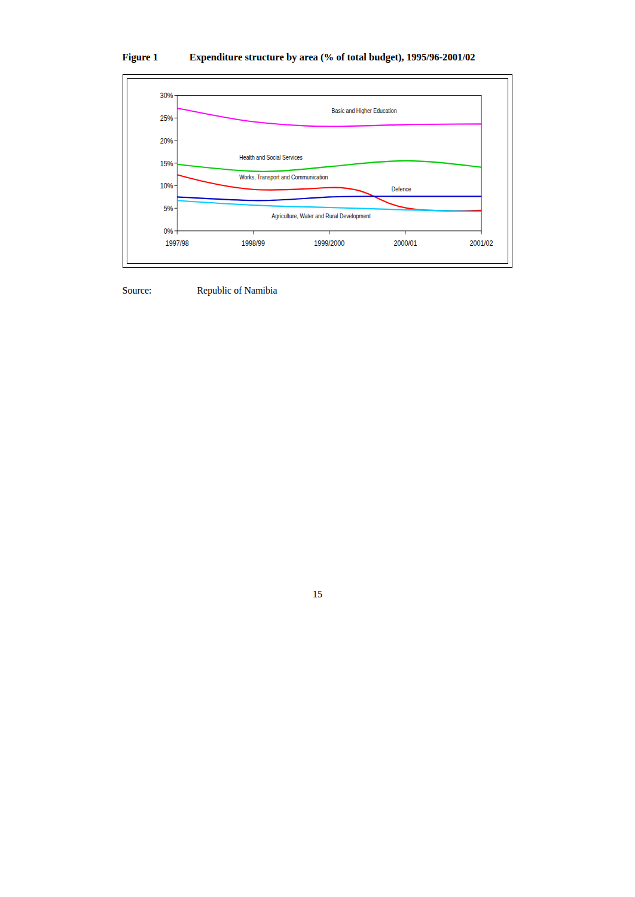Figure 1 Expenditure structure by area (% of total budget), 1995/96-2001/02
30% 25% 20% 15% 10% 5% 0% 1997/98 1998/99 1999/2000 2000/01 2001/02 Basic and Higher Education Health and Social Services Works, Transport and Communication Defence Agriculture, Water and Rural Development
Source: Republic of Namibia
15